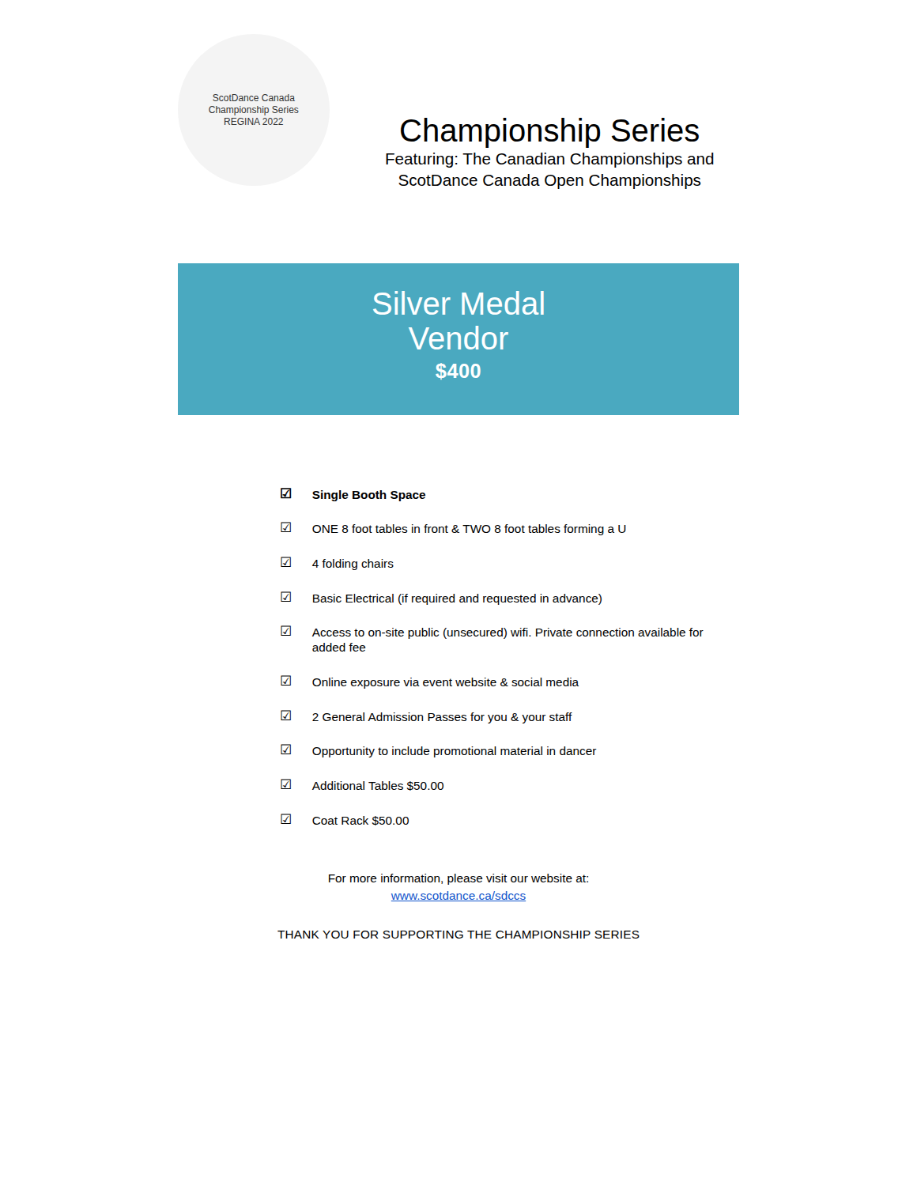ScotDance Canada Championship Series
REGINA 2022
Championship Series
Featuring: The Canadian Championships and
ScotDance Canada Open Championships
Silver Medal
Vendor
$400
Single Booth Space
ONE 8 foot tables in front & TWO 8 foot tables forming a U
4 folding chairs
Basic Electrical (if required and requested in advance)
Access to on-site public (unsecured) wifi. Private connection available for added fee
Online exposure via event website & social media
2 General Admission Passes for you & your staff
Opportunity to include promotional material in dancer
Additional Tables $50.00
Coat Rack $50.00
For more information, please visit our website at:
www.scotdance.ca/sdccs
THANK YOU FOR SUPPORTING THE CHAMPIONSHIP SERIES